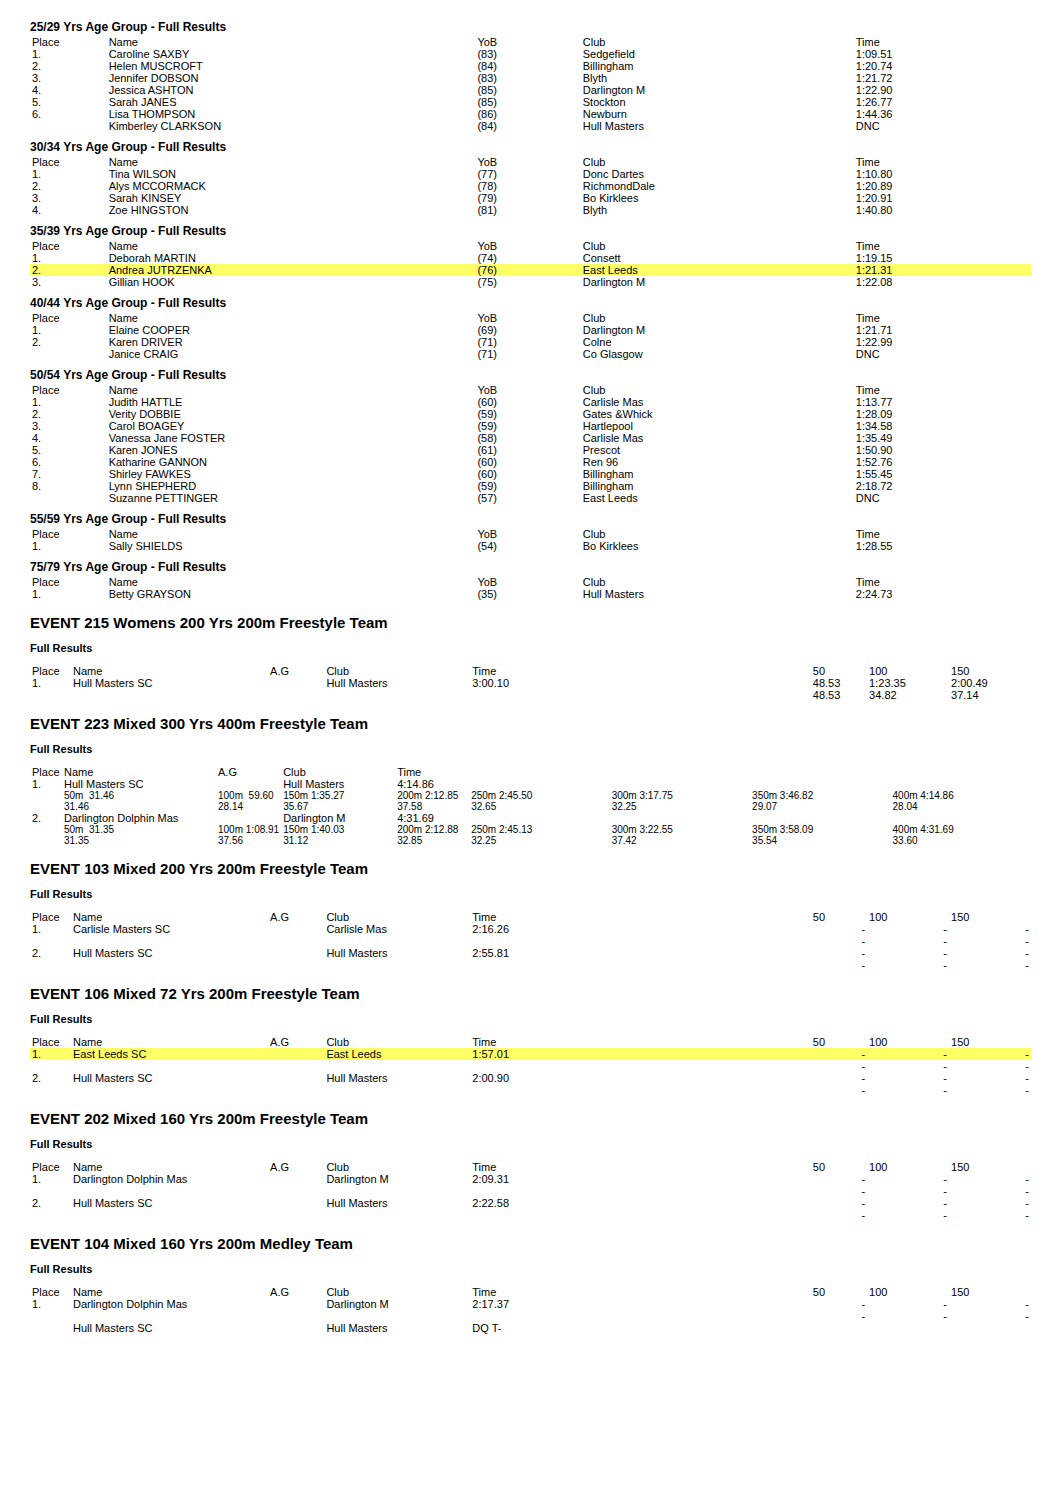25/29 Yrs Age Group - Full Results
| Place | Name | YoB | Club | Time |
| 1. | Caroline SAXBY | (83) | Sedgefield | 1:09.51 |
| 2. | Helen MUSCROFT | (84) | Billingham | 1:20.74 |
| 3. | Jennifer DOBSON | (83) | Blyth | 1:21.72 |
| 4. | Jessica ASHTON | (85) | Darlington M | 1:22.90 |
| 5. | Sarah JANES | (85) | Stockton | 1:26.77 |
| 6. | Lisa THOMPSON | (86) | Newburn | 1:44.36 |
| | Kimberley CLARKSON | (84) | Hull Masters | DNC |
30/34 Yrs Age Group - Full Results
| Place | Name | YoB | Club | Time |
| 1. | Tina WILSON | (77) | Donc Dartes | 1:10.80 |
| 2. | Alys MCCORMACK | (78) | RichmondDale | 1:20.89 |
| 3. | Sarah KINSEY | (79) | Bo Kirklees | 1:20.91 |
| 4. | Zoe HINGSTON | (81) | Blyth | 1:40.80 |
35/39 Yrs Age Group - Full Results
| Place | Name | YoB | Club | Time |
| 1. | Deborah MARTIN | (74) | Consett | 1:19.15 |
| 2. | Andrea JUTRZENKA | (76) | East Leeds | 1:21.31 |
| 3. | Gillian HOOK | (75) | Darlington M | 1:22.08 |
40/44 Yrs Age Group - Full Results
| Place | Name | YoB | Club | Time |
| 1. | Elaine COOPER | (69) | Darlington M | 1:21.71 |
| 2. | Karen DRIVER | (71) | Colne | 1:22.99 |
| | Janice CRAIG | (71) | Co Glasgow | DNC |
50/54 Yrs Age Group - Full Results
| Place | Name | YoB | Club | Time |
| 1. | Judith HATTLE | (60) | Carlisle Mas | 1:13.77 |
| 2. | Verity DOBBIE | (59) | Gates &Whick | 1:28.09 |
| 3. | Carol BOAGEY | (59) | Hartlepool | 1:34.58 |
| 4. | Vanessa Jane FOSTER | (58) | Carlisle Mas | 1:35.49 |
| 5. | Karen JONES | (61) | Prescot | 1:50.90 |
| 6. | Katharine GANNON | (60) | Ren 96 | 1:52.76 |
| 7. | Shirley FAWKES | (60) | Billingham | 1:55.45 |
| 8. | Lynn SHEPHERD | (59) | Billingham | 2:18.72 |
| | Suzanne PETTINGER | (57) | East Leeds | DNC |
55/59 Yrs Age Group - Full Results
| Place | Name | YoB | Club | Time |
| 1. | Sally SHIELDS | (54) | Bo Kirklees | 1:28.55 |
75/79 Yrs Age Group - Full Results
| Place | Name | YoB | Club | Time |
| 1. | Betty GRAYSON | (35) | Hull Masters | 2:24.73 |
EVENT 215 Womens 200 Yrs 200m Freestyle Team
Full Results
| Place | Name | A.G | Club | Time | | | | 50 | 100 | 150 |
| 1. | Hull Masters SC | | Hull Masters | 3:00.10 | | | | 48.53 | 1:23.35 | 2:00.49 |
| | | | | | | | | 48.53 | 34.82 | 37.14 |
EVENT 223 Mixed 300 Yrs 400m Freestyle Team
Full Results
| Place | Name | A.G | Club | Time | |
| 1. | Hull Masters SC | | Hull Masters | 4:14.86 | |
| | 50m 31.46 | 100m 59.60 | 150m 1:35.27 | 200m 2:12.85 | 250m 2:45.50 | 300m 3:17.75 | 350m 3:46.82 | 400m 4:14.86 |
| | 31.46 | 28.14 | 35.67 | 37.58 | 32.65 | 32.25 | 29.07 | 28.04 |
| 2. | Darlington Dolphin Mas | | Darlington M | 4:31.69 | |
| | 50m 31.35 | 100m 1:08.91 | 150m 1:40.03 | 200m 2:12.88 | 250m 2:45.13 | 300m 3:22.55 | 350m 3:58.09 | 400m 4:31.69 |
| | 31.35 | 37.56 | 31.12 | 32.85 | 32.25 | 37.42 | 35.54 | 33.60 |
EVENT 103 Mixed 200 Yrs 200m Freestyle Team
Full Results
| Place | Name | A.G | Club | Time | | | | 50 | 100 | 150 |
| 1. | Carlisle Masters SC | | Carlisle Mas | 2:16.26 | | | | - | - | - |
| | | | | | | | | - | - | - |
| 2. | Hull Masters SC | | Hull Masters | 2:55.81 | | | | - | - | - |
| | | | | | | | | - | - | - |
EVENT 106 Mixed 72 Yrs 200m Freestyle Team
Full Results
| Place | Name | A.G | Club | Time | | | | 50 | 100 | 150 |
| 1. | East Leeds SC | | East Leeds | 1:57.01 | | | | - | - | - |
| | | | | | | | | - | - | - |
| 2. | Hull Masters SC | | Hull Masters | 2:00.90 | | | | - | - | - |
| | | | | | | | | - | - | - |
EVENT 202 Mixed 160 Yrs 200m Freestyle Team
Full Results
| Place | Name | A.G | Club | Time | | | | 50 | 100 | 150 |
| 1. | Darlington Dolphin Mas | | Darlington M | 2:09.31 | | | | - | - | - |
| | | | | | | | | - | - | - |
| 2. | Hull Masters SC | | Hull Masters | 2:22.58 | | | | - | - | - |
| | | | | | | | | - | - | - |
EVENT 104 Mixed 160 Yrs 200m Medley Team
Full Results
| Place | Name | A.G | Club | Time | | | | 50 | 100 | 150 |
| 1. | Darlington Dolphin Mas | | Darlington M | 2:17.37 | | | | - | - | - |
| | | | | | | | | - | - | - |
| | Hull Masters SC | | Hull Masters | DQ T- | | | | | | |